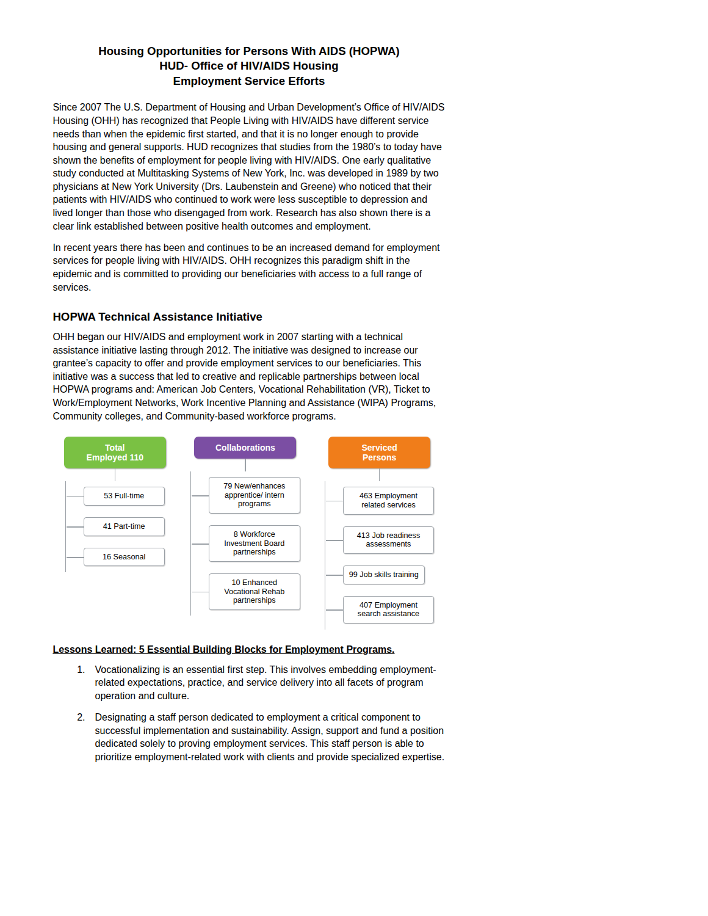Housing Opportunities for Persons With AIDS (HOPWA) HUD- Office of HIV/AIDS Housing Employment Service Efforts
Since 2007 The U.S. Department of Housing and Urban Development’s Office of HIV/AIDS Housing (OHH) has recognized that People Living with HIV/AIDS have different service needs than when the epidemic first started, and that it is no longer enough to provide housing and general supports. HUD recognizes that studies from the 1980’s to today have shown the benefits of employment for people living with HIV/AIDS. One early qualitative study conducted at Multitasking Systems of New York, Inc. was developed in 1989 by two physicians at New York University (Drs. Laubenstein and Greene) who noticed that their patients with HIV/AIDS who continued to work were less susceptible to depression and lived longer than those who disengaged from work. Research has also shown there is a clear link established between positive health outcomes and employment.
In recent years there has been and continues to be an increased demand for employment services for people living with HIV/AIDS. OHH recognizes this paradigm shift in the epidemic and is committed to providing our beneficiaries with access to a full range of services.
HOPWA Technical Assistance Initiative
OHH began our HIV/AIDS and employment work in 2007 starting with a technical assistance initiative lasting through 2012. The initiative was designed to increase our grantee’s capacity to offer and provide employment services to our beneficiaries. This initiative was a success that led to creative and replicable partnerships between local HOPWA programs and: American Job Centers, Vocational Rehabilitation (VR), Ticket to Work/Employment Networks, Work Incentive Planning and Assistance (WIPA) Programs, Community colleges, and Community-based workforce programs.
Total
Employed 110
53 Full-time
41 Part-time
16 Seasonal
Collaborations
79 New/enhances apprentice/ intern programs
8 Workforce Investment Board partnerships
10 Enhanced Vocational Rehab partnerships
Serviced
Persons
463 Employment related services
413 Job readiness assessments
99 Job skills training
407 Employment search assistance
Lessons Learned: 5 Essential Building Blocks for Employment Programs.
Vocationalizing is an essential first step. This involves embedding employment-related expectations, practice, and service delivery into all facets of program operation and culture.
Designating a staff person dedicated to employment a critical component to successful implementation and sustainability. Assign, support and fund a position dedicated solely to proving employment services. This staff person is able to prioritize employment-related work with clients and provide specialized expertise.